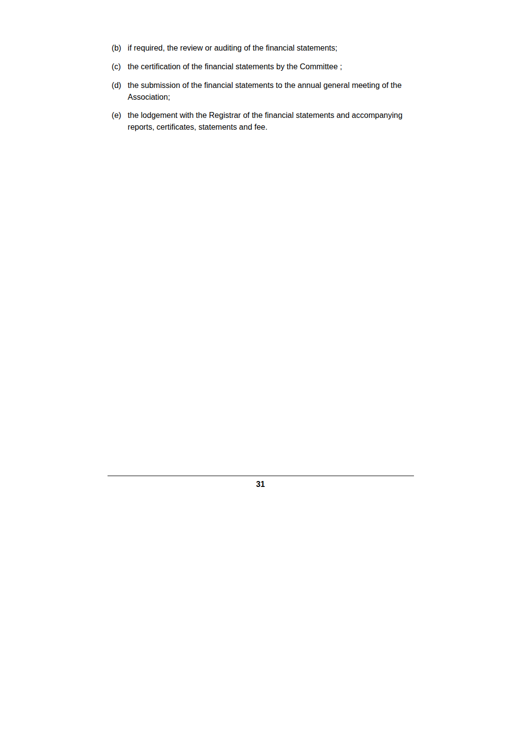(b) if required, the review or auditing of the financial statements;
(c) the certification of the financial statements by the Committee ;
(d) the submission of the financial statements to the annual general meeting of the Association;
(e) the lodgement with the Registrar of the financial statements and accompanying reports, certificates, statements and fee.
31